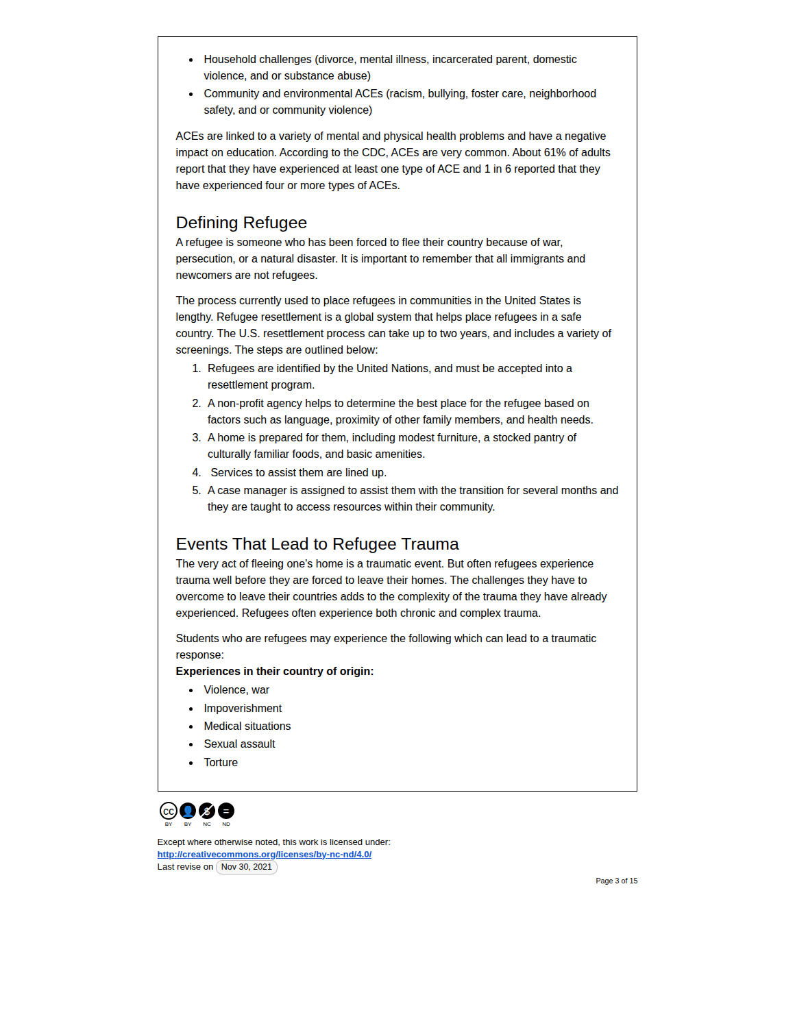Household challenges (divorce, mental illness, incarcerated parent, domestic violence, and or substance abuse)
Community and environmental ACEs (racism, bullying, foster care, neighborhood safety, and or community violence)
ACEs are linked to a variety of mental and physical health problems and have a negative impact on education. According to the CDC, ACEs are very common. About 61% of adults report that they have experienced at least one type of ACE and 1 in 6 reported that they have experienced four or more types of ACEs.
Defining Refugee
A refugee is someone who has been forced to flee their country because of war, persecution, or a natural disaster. It is important to remember that all immigrants and newcomers are not refugees.
The process currently used to place refugees in communities in the United States is lengthy. Refugee resettlement is a global system that helps place refugees in a safe country. The U.S. resettlement process can take up to two years, and includes a variety of screenings. The steps are outlined below:
Refugees are identified by the United Nations, and must be accepted into a resettlement program.
A non-profit agency helps to determine the best place for the refugee based on factors such as language, proximity of other family members, and health needs.
A home is prepared for them, including modest furniture, a stocked pantry of culturally familiar foods, and basic amenities.
Services to assist them are lined up.
A case manager is assigned to assist them with the transition for several months and they are taught to access resources within their community.
Events That Lead to Refugee Trauma
The very act of fleeing one's home is a traumatic event. But often refugees experience trauma well before they are forced to leave their homes. The challenges they have to overcome to leave their countries adds to the complexity of the trauma they have already experienced. Refugees often experience both chronic and complex trauma.
Students who are refugees may experience the following which can lead to a traumatic response:
Experiences in their country of origin:
Violence, war
Impoverishment
Medical situations
Sexual assault
Torture
cc 👤 $ = BY BY NC ND
Except where otherwise noted, this work is licensed under:
http://creativecommons.org/licenses/by-nc-nd/4.0/
Last revise on Nov 30, 2021
Page 3 of 15